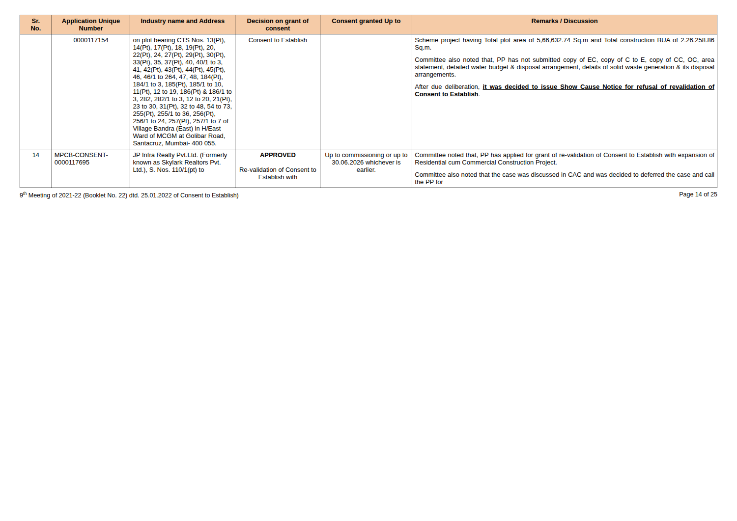| Sr. No. | Application Unique Number | Industry name and Address | Decision on grant of consent | Consent granted Up to | Remarks / Discussion |
| --- | --- | --- | --- | --- | --- |
| | 0000117154 | on plot bearing CTS Nos. 13(Pt), 14(Pt), 17(Pt), 18, 19(Pt), 20, 22(Pt), 24, 27(Pt), 29(Pt), 30(Pt), 33(Pt), 35, 37(Pt), 40, 40/1 to 3, 41, 42(Pt), 43(Pt), 44(Pt), 45(Pt), 46, 46/1 to 264, 47, 48, 184(Pt), 184/1 to 3, 185(Pt), 185/1 to 10, 11(Pt), 12 to 19, 186(Pt) & 186/1 to 3, 282, 282/1 to 3, 12 to 20, 21(Pt), 23 to 30, 31(Pt), 32 to 48, 54 to 73, 255(Pt), 255/1 to 36, 256(Pt), 256/1 to 24, 257(Pt), 257/1 to 7 of Village Bandra (East) in H/East Ward of MCGM at Golibar Road, Santacruz, Mumbai- 400 055. | Consent to Establish | | Scheme project having Total plot area of 5,66,632.74 Sq.m and Total construction BUA of 2.26.258.86 Sq.m. Committee also noted that, PP has not submitted copy of EC, copy of C to E, copy of CC, OC, area statement, detailed water budget & disposal arrangement, details of solid waste generation & its disposal arrangements. After due deliberation, it was decided to issue Show Cause Notice for refusal of revalidation of Consent to Establish . |
| 14 | MPCB-CONSENT-0000117695 | JP Infra Realty Pvt.Ltd. (Formerly known as Skylark Realtors Pvt. Ltd.), S. Nos. 110/1(pt) to | APPROVED Re-validation of Consent to Establish with | Up to commissioning or up to 30.06.2026 whichever is earlier. | Committee noted that, PP has applied for grant of re-validation of Consent to Establish with expansion of Residential cum Commercial Construction Project. Committee also noted that the case was discussed in CAC and was decided to deferred the case and call the PP for |
9th Meeting of 2021-22 (Booklet No. 22) dtd. 25.01.2022 of Consent to Establish) Page 14 of 25